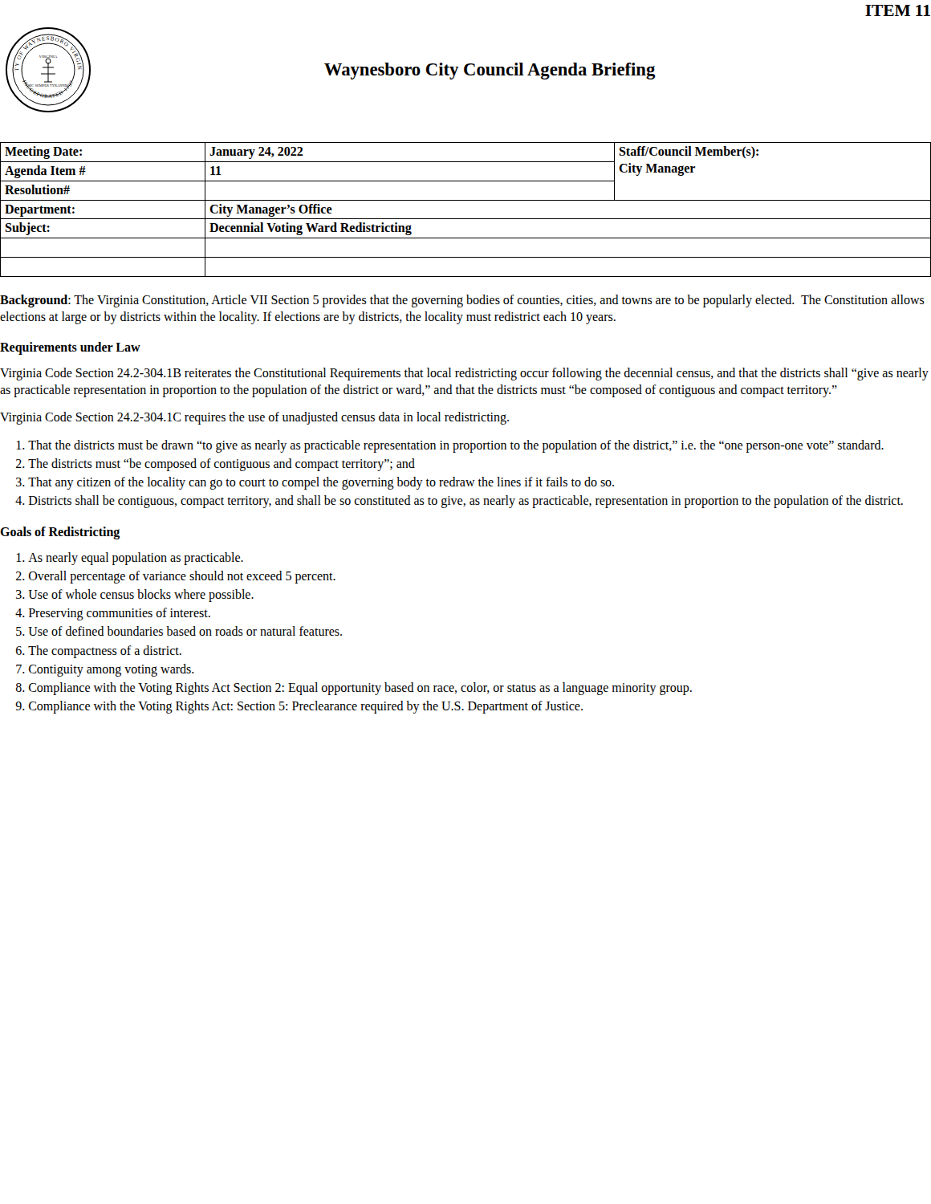ITEM 11
CITY OF WAYNESBORO VIRGINIA INCORPORATED 1797 VIRGINIA SIC SEMPER TYRANNIS
Waynesboro City Council Agenda Briefing
| Meeting Date: | January 24, 2022 | Staff/Council Member(s): City Manager |
| Agenda Item # | 11 |
| Resolution# | |
| Department: | City Manager’s Office |
| Subject: | Decennial Voting Ward Redistricting |
Background: The Virginia Constitution, Article VII Section 5 provides that the governing bodies of counties, cities, and towns are to be popularly elected. The Constitution allows elections at large or by districts within the locality. If elections are by districts, the locality must redistrict each 10 years.
Requirements under Law
Virginia Code Section 24.2-304.1B reiterates the Constitutional Requirements that local redistricting occur following the decennial census, and that the districts shall “give as nearly as practicable representation in proportion to the population of the district or ward,” and that the districts must “be composed of contiguous and compact territory.”
Virginia Code Section 24.2-304.1C requires the use of unadjusted census data in local redistricting.
That the districts must be drawn “to give as nearly as practicable representation in proportion to the population of the district,” i.e. the “one person-one vote” standard.
The districts must “be composed of contiguous and compact territory”; and
That any citizen of the locality can go to court to compel the governing body to redraw the lines if it fails to do so.
Districts shall be contiguous, compact territory, and shall be so constituted as to give, as nearly as practicable, representation in proportion to the population of the district.
Goals of Redistricting
As nearly equal population as practicable.
Overall percentage of variance should not exceed 5 percent.
Use of whole census blocks where possible.
Preserving communities of interest.
Use of defined boundaries based on roads or natural features.
The compactness of a district.
Contiguity among voting wards.
Compliance with the Voting Rights Act Section 2: Equal opportunity based on race, color, or status as a language minority group.
Compliance with the Voting Rights Act: Section 5: Preclearance required by the U.S. Department of Justice.